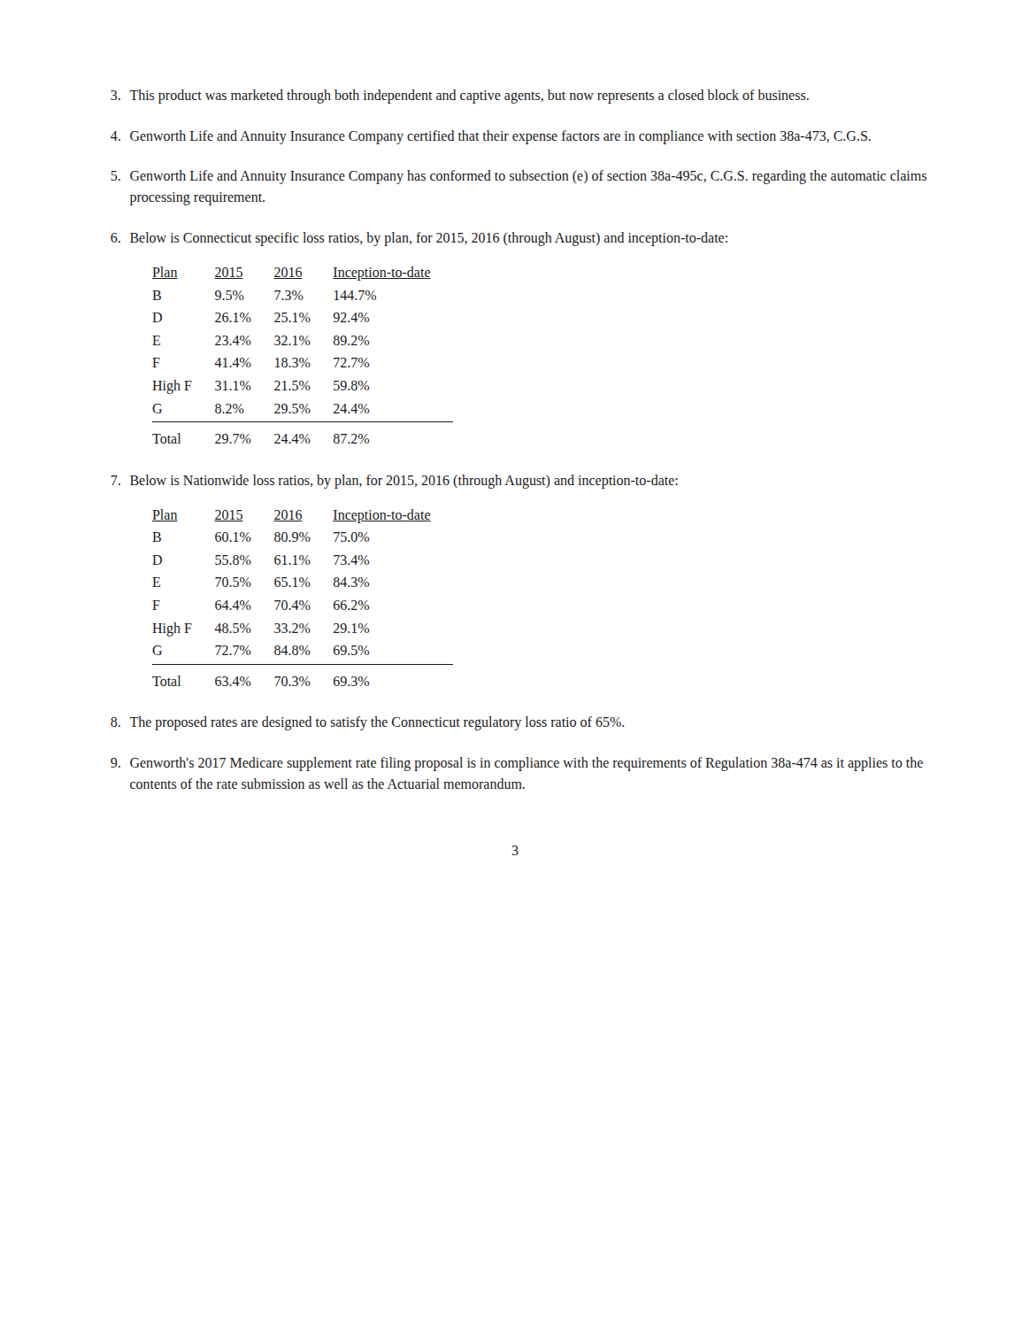This product was marketed through both independent and captive agents, but now represents a closed block of business.
Genworth Life and Annuity Insurance Company certified that their expense factors are in compliance with section 38a-473, C.G.S.
Genworth Life and Annuity Insurance Company has conformed to subsection (e) of section 38a-495c, C.G.S. regarding the automatic claims processing requirement.
Below is Connecticut specific loss ratios, by plan, for 2015, 2016 (through August) and inception-to-date:
| Plan | 2015 | 2016 | Inception-to-date |
| --- | --- | --- | --- |
| B | 9.5% | 7.3% | 144.7% |
| D | 26.1% | 25.1% | 92.4% |
| E | 23.4% | 32.1% | 89.2% |
| F | 41.4% | 18.3% | 72.7% |
| High F | 31.1% | 21.5% | 59.8% |
| G | 8.2% | 29.5% | 24.4% |
| Total | 29.7% | 24.4% | 87.2% |
Below is Nationwide loss ratios, by plan, for 2015, 2016 (through August) and inception-to-date:
| Plan | 2015 | 2016 | Inception-to-date |
| --- | --- | --- | --- |
| B | 60.1% | 80.9% | 75.0% |
| D | 55.8% | 61.1% | 73.4% |
| E | 70.5% | 65.1% | 84.3% |
| F | 64.4% | 70.4% | 66.2% |
| High F | 48.5% | 33.2% | 29.1% |
| G | 72.7% | 84.8% | 69.5% |
| Total | 63.4% | 70.3% | 69.3% |
The proposed rates are designed to satisfy the Connecticut regulatory loss ratio of 65%.
Genworth's 2017 Medicare supplement rate filing proposal is in compliance with the requirements of Regulation 38a-474 as it applies to the contents of the rate submission as well as the Actuarial memorandum.
3